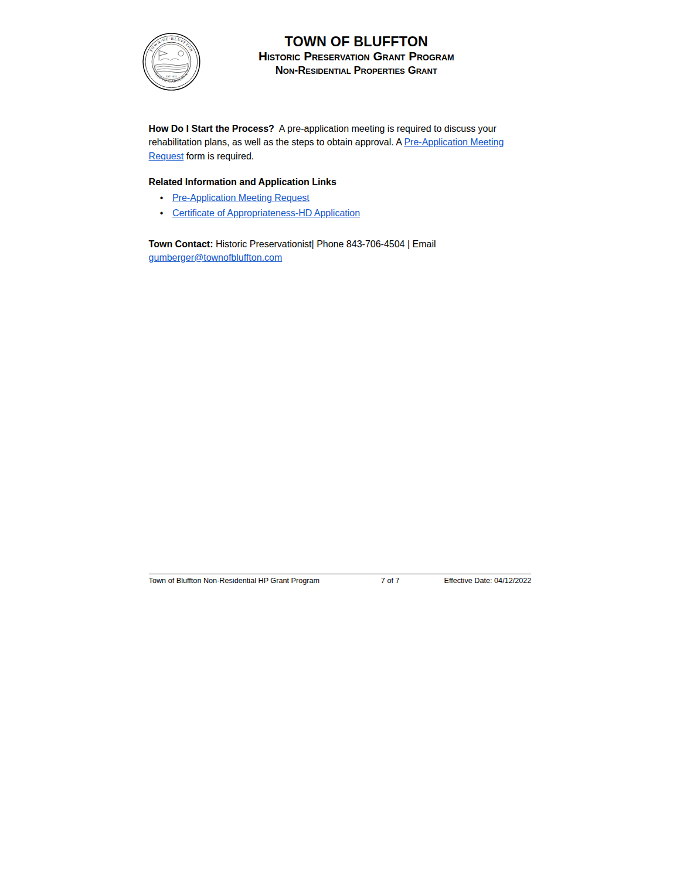TOWN·OF·BLUFFTON SOUTH·CAROLINA EST. 1825
TOWN OF BLUFFTON
Historic Preservation Grant Program
Non-Residential Properties Grant
How Do I Start the Process? A pre-application meeting is required to discuss your rehabilitation plans, as well as the steps to obtain approval. A Pre-Application Meeting Request form is required.
Related Information and Application Links
Pre-Application Meeting Request
Certificate of Appropriateness-HD Application
Town Contact: Historic Preservationist| Phone 843-706-4504 | Email gumberger@townofbluffton.com
Town of Bluffton Non-Residential HP Grant Program
7 of 7
Effective Date: 04/12/2022